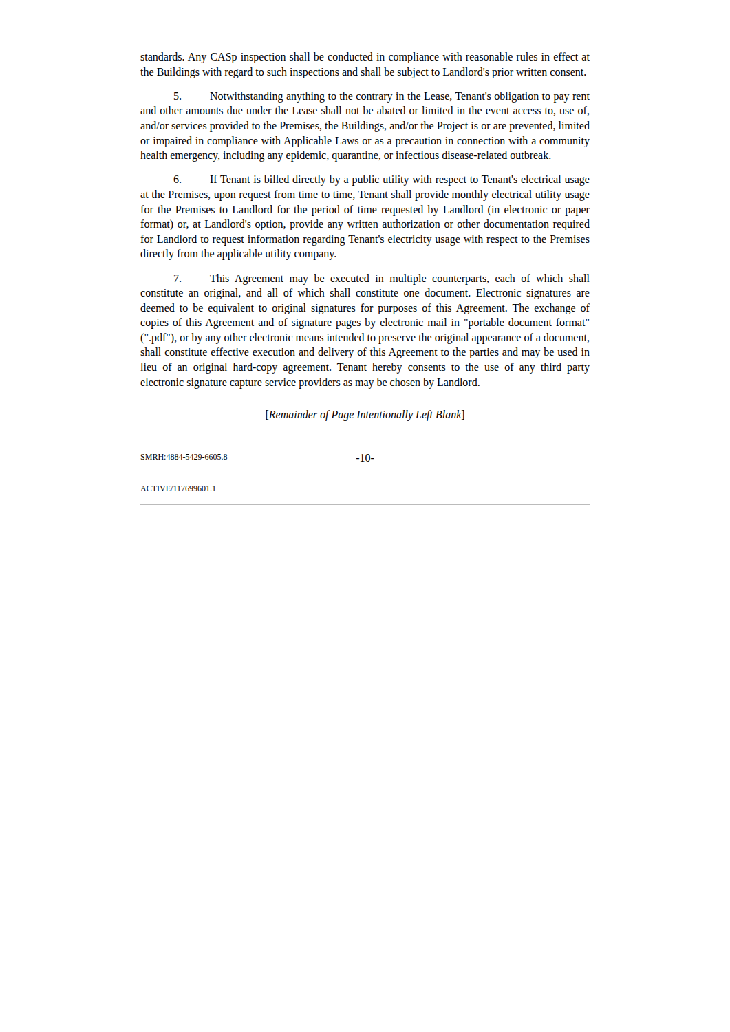standards. Any CASp inspection shall be conducted in compliance with reasonable rules in effect at the Buildings with regard to such inspections and shall be subject to Landlord's prior written consent.
5. Notwithstanding anything to the contrary in the Lease, Tenant's obligation to pay rent and other amounts due under the Lease shall not be abated or limited in the event access to, use of, and/or services provided to the Premises, the Buildings, and/or the Project is or are prevented, limited or impaired in compliance with Applicable Laws or as a precaution in connection with a community health emergency, including any epidemic, quarantine, or infectious disease-related outbreak.
6. If Tenant is billed directly by a public utility with respect to Tenant's electrical usage at the Premises, upon request from time to time, Tenant shall provide monthly electrical utility usage for the Premises to Landlord for the period of time requested by Landlord (in electronic or paper format) or, at Landlord's option, provide any written authorization or other documentation required for Landlord to request information regarding Tenant's electricity usage with respect to the Premises directly from the applicable utility company.
7. This Agreement may be executed in multiple counterparts, each of which shall constitute an original, and all of which shall constitute one document. Electronic signatures are deemed to be equivalent to original signatures for purposes of this Agreement. The exchange of copies of this Agreement and of signature pages by electronic mail in "portable document format" (".pdf"), or by any other electronic means intended to preserve the original appearance of a document, shall constitute effective execution and delivery of this Agreement to the parties and may be used in lieu of an original hard-copy agreement. Tenant hereby consents to the use of any third party electronic signature capture service providers as may be chosen by Landlord.
[Remainder of Page Intentionally Left Blank]
SMRH:4884-5429-6605.8
-10-
ACTIVE/117699601.1